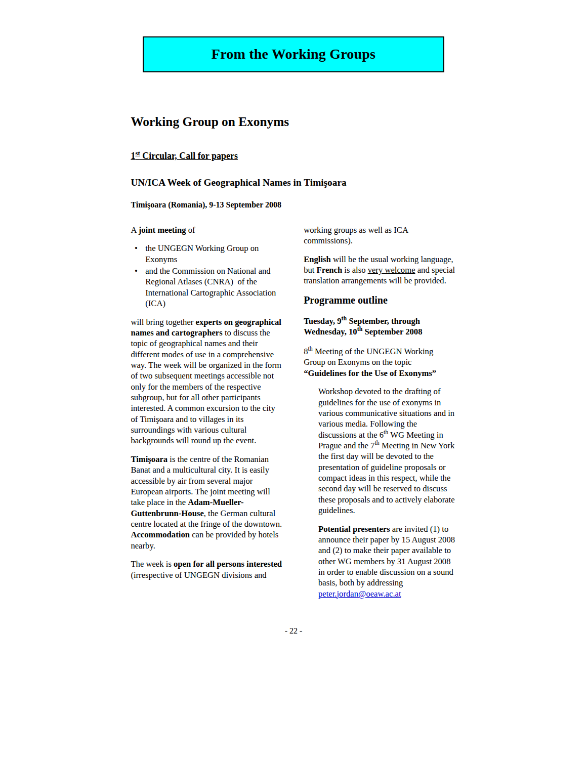From the Working Groups
Working Group on Exonyms
1st Circular, Call for papers
UN/ICA Week of Geographical Names in Timişoara
Timişoara (Romania), 9-13 September 2008
A joint meeting of
the UNGEGN Working Group on Exonyms
and the Commission on National and Regional Atlases (CNRA) of the International Cartographic Association (ICA)
will bring together experts on geographical names and cartographers to discuss the topic of geographical names and their different modes of use in a comprehensive way. The week will be organized in the form of two subsequent meetings accessible not only for the members of the respective subgroup, but for all other participants interested. A common excursion to the city of Timişoara and to villages in its surroundings with various cultural backgrounds will round up the event.
Timişoara is the centre of the Romanian Banat and a multicultural city. It is easily accessible by air from several major European airports. The joint meeting will take place in the Adam-Mueller-Guttenbrunn-House, the German cultural centre located at the fringe of the downtown. Accommodation can be provided by hotels nearby.
The week is open for all persons interested (irrespective of UNGEGN divisions and working groups as well as ICA commissions).
English will be the usual working language, but French is also very welcome and special translation arrangements will be provided.
Programme outline
Tuesday, 9th September, through Wednesday, 10th September 2008
8th Meeting of the UNGEGN Working Group on Exonyms on the topic “Guidelines for the Use of Exonyms”
Workshop devoted to the drafting of guidelines for the use of exonyms in various communicative situations and in various media. Following the discussions at the 6th WG Meeting in Prague and the 7th Meeting in New York the first day will be devoted to the presentation of guideline proposals or compact ideas in this respect, while the second day will be reserved to discuss these proposals and to actively elaborate guidelines.
Potential presenters are invited (1) to announce their paper by 15 August 2008 and (2) to make their paper available to other WG members by 31 August 2008 in order to enable discussion on a sound basis, both by addressing peter.jordan@oeaw.ac.at
- 22 -